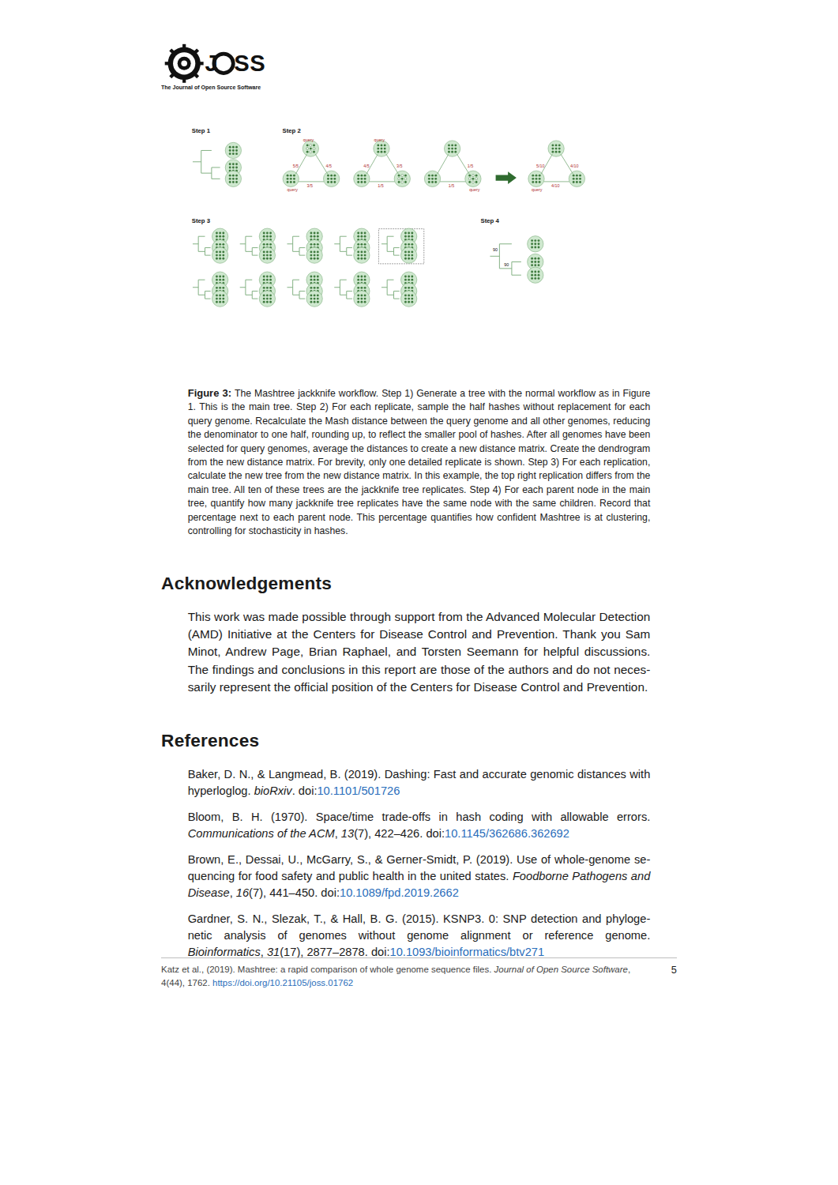J SS The Journal of Open Source Software
Step 1 Step 2 query 5/5 4/5 3/5 query query 4/5 3/5 1/5 1/5 1/5 query 5/10 4/10 4/10 query Step 3 Step 4 90 90
Figure 3: The Mashtree jackknife workflow. Step 1) Generate a tree with the normal workflow as in Figure 1. This is the main tree. Step 2) For each replicate, sample the half hashes without replacement for each query genome. Recalculate the Mash distance between the query genome and all other genomes, reducing the denominator to one half, rounding up, to reflect the smaller pool of hashes. After all genomes have been selected for query genomes, average the distances to create a new distance matrix. Create the dendrogram from the new distance matrix. For brevity, only one detailed replicate is shown. Step 3) For each replication, calculate the new tree from the new distance matrix. In this example, the top right replication differs from the main tree. All ten of these trees are the jackknife tree replicates. Step 4) For each parent node in the main tree, quantify how many jackknife tree replicates have the same node with the same children. Record that percentage next to each parent node. This percentage quantifies how confident Mashtree is at clustering, controlling for stochasticity in hashes.
Acknowledgements
This work was made possible through support from the Advanced Molecular Detection (AMD) Initiative at the Centers for Disease Control and Prevention. Thank you Sam Minot, Andrew Page, Brian Raphael, and Torsten Seemann for helpful discussions. The findings and conclusions in this report are those of the authors and do not necessarily represent the official position of the Centers for Disease Control and Prevention.
References
Baker, D. N., & Langmead, B. (2019). Dashing: Fast and accurate genomic distances with hyperloglog. bioRxiv. doi:10.1101/501726
Bloom, B. H. (1970). Space/time trade-offs in hash coding with allowable errors. Communications of the ACM, 13(7), 422–426. doi:10.1145/362686.362692
Brown, E., Dessai, U., McGarry, S., & Gerner-Smidt, P. (2019). Use of whole-genome sequencing for food safety and public health in the united states. Foodborne Pathogens and Disease, 16(7), 441–450. doi:10.1089/fpd.2019.2662
Gardner, S. N., Slezak, T., & Hall, B. G. (2015). KSNP3. 0: SNP detection and phylogenetic analysis of genomes without genome alignment or reference genome. Bioinformatics, 31(17), 2877–2878. doi:10.1093/bioinformatics/btv271
Katz et al., (2019). Mashtree: a rapid comparison of whole genome sequence files. Journal of Open Source Software, 4(44), 1762. https://doi.org/10.21105/joss.01762
5